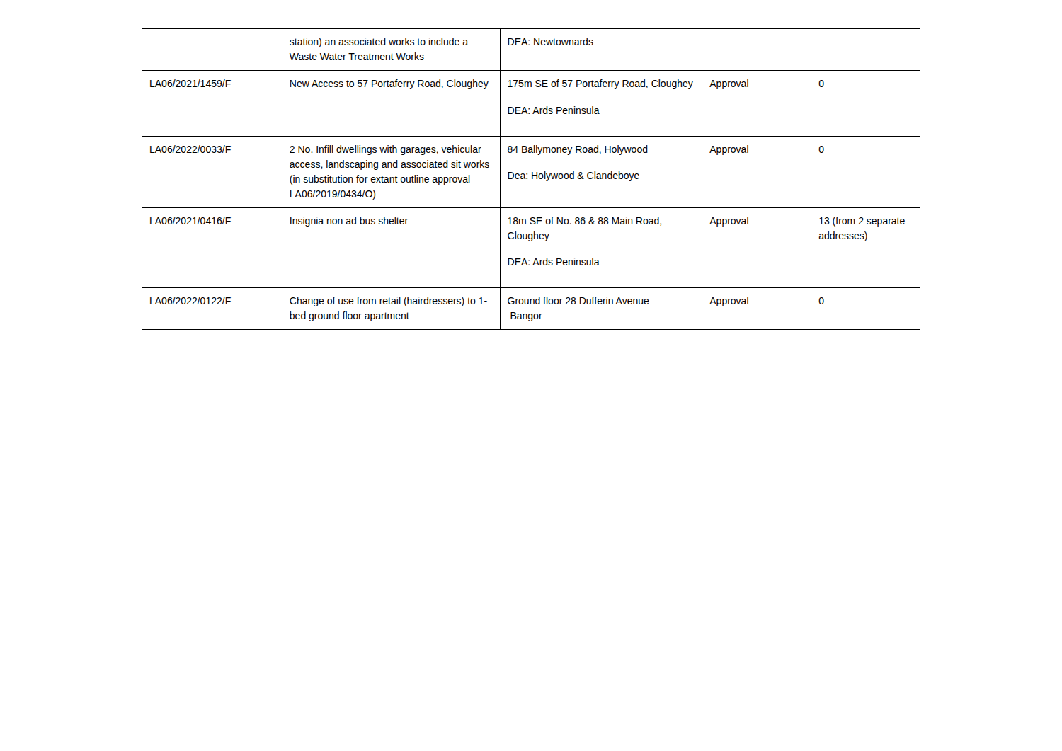| | station) an associated works to include a Waste Water Treatment Works | DEA: Newtownards | | |
| LA06/2021/1459/F | New Access to 57 Portaferry Road, Cloughey | 175m SE of 57 Portaferry Road, Cloughey DEA: Ards Peninsula | Approval | 0 |
| LA06/2022/0033/F | 2 No. Infill dwellings with garages, vehicular access, landscaping and associated sit works (in substitution for extant outline approval LA06/2019/0434/O) | 84 Ballymoney Road, Holywood Dea: Holywood & Clandeboye | Approval | 0 |
| LA06/2021/0416/F | Insignia non ad bus shelter | 18m SE of No. 86 & 88 Main Road, Cloughey DEA: Ards Peninsula | Approval | 13 (from 2 separate addresses) |
| LA06/2022/0122/F | Change of use from retail (hairdressers) to 1-bed ground floor apartment | Ground floor 28 Dufferin Avenue Bangor | Approval | 0 |